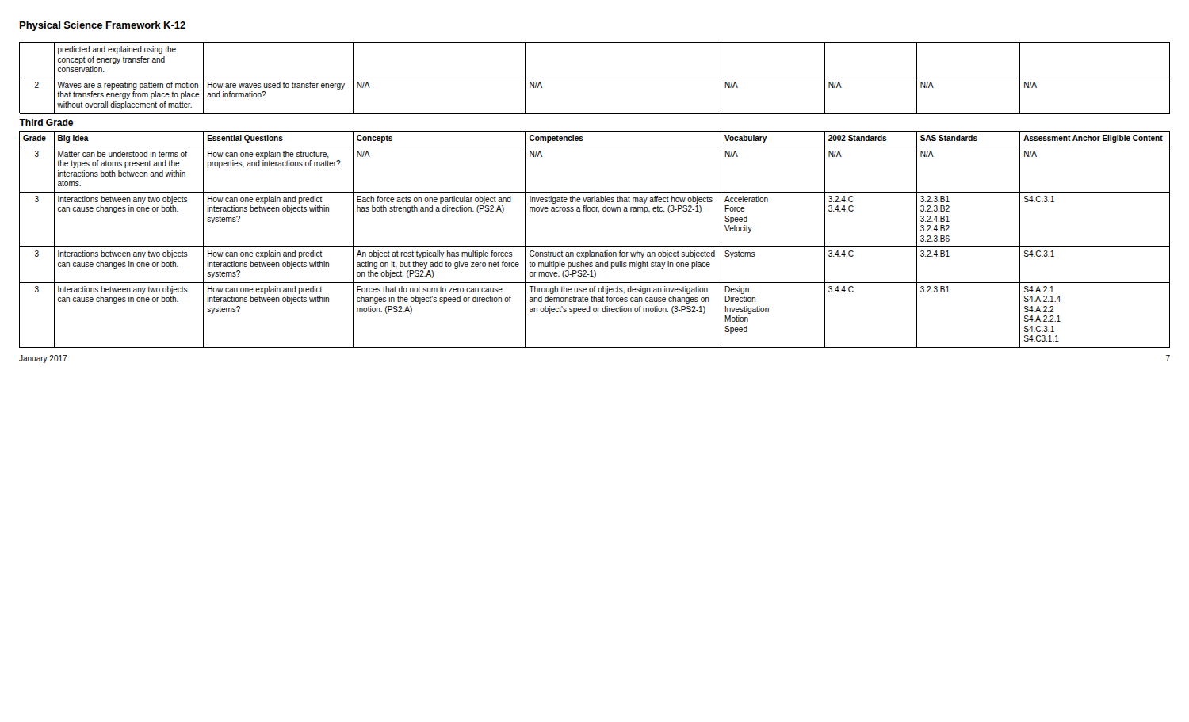Physical Science Framework K-12
| | predicted and explained using the concept of energy transfer and conservation. | | | | | | | |
| 2 | Waves are a repeating pattern of motion that transfers energy from place to place without overall displacement of matter. | How are waves used to transfer energy and information? | N/A | N/A | N/A | N/A | N/A | N/A |
| Third Grade |
| Grade | Big Idea | Essential Questions | Concepts | Competencies | Vocabulary | 2002 Standards | SAS Standards | Assessment Anchor Eligible Content |
| 3 | Matter can be understood in terms of the types of atoms present and the interactions both between and within atoms. | How can one explain the structure, properties, and interactions of matter? | N/A | N/A | N/A | N/A | N/A | N/A |
| 3 | Interactions between any two objects can cause changes in one or both. | How can one explain and predict interactions between objects within systems? | Each force acts on one particular object and has both strength and a direction. (PS2.A) | Investigate the variables that may affect how objects move across a floor, down a ramp, etc. (3-PS2-1) | Acceleration Force Speed Velocity | 3.2.4.C 3.4.4.C | 3.2.3.B1 3.2.3.B2 3.2.4.B1 3.2.4.B2 3.2.3.B6 | S4.C.3.1 |
| 3 | Interactions between any two objects can cause changes in one or both. | How can one explain and predict interactions between objects within systems? | An object at rest typically has multiple forces acting on it, but they add to give zero net force on the object. (PS2.A) | Construct an explanation for why an object subjected to multiple pushes and pulls might stay in one place or move. (3-PS2-1) | Systems | 3.4.4.C | 3.2.4.B1 | S4.C.3.1 |
| 3 | Interactions between any two objects can cause changes in one or both. | How can one explain and predict interactions between objects within systems? | Forces that do not sum to zero can cause changes in the object's speed or direction of motion. (PS2.A) | Through the use of objects, design an investigation and demonstrate that forces can cause changes on an object's speed or direction of motion. (3-PS2-1) | Design Direction Investigation Motion Speed | 3.4.4.C | 3.2.3.B1 | S4.A.2.1 S4.A.2.1.4 S4.A.2.2 S4.A.2.2.1 S4.C.3.1 S4.C3.1.1 |
January 2017 7